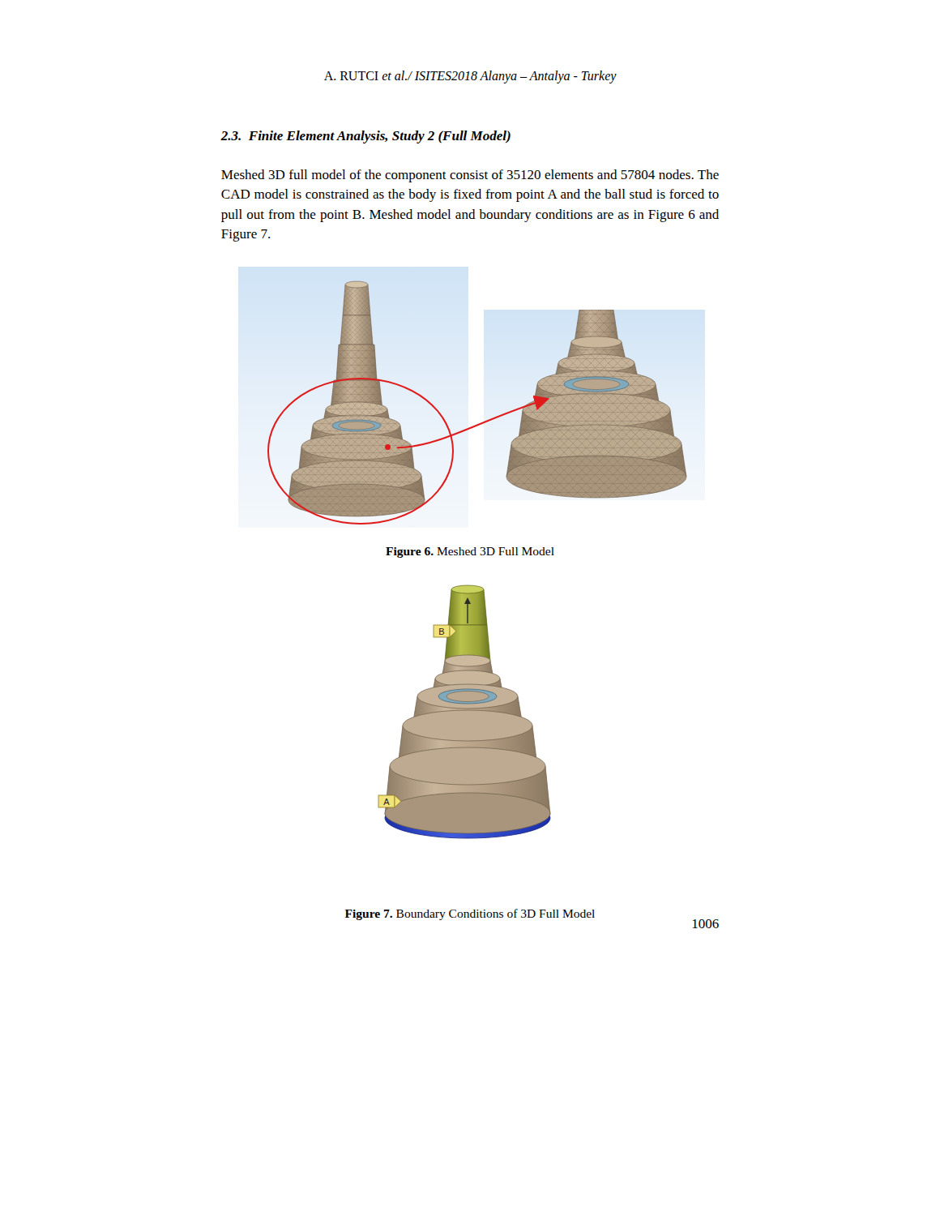A. RUTCI et al./ ISITES2018 Alanya – Antalya - Turkey
2.3. Finite Element Analysis, Study 2 (Full Model)
Meshed 3D full model of the component consist of 35120 elements and 57804 nodes. The CAD model is constrained as the body is fixed from point A and the ball stud is forced to pull out from the point B. Meshed model and boundary conditions are as in Figure 6 and Figure 7.
Figure 6. Meshed 3D Full Model
B A
Figure 7. Boundary Conditions of 3D Full Model
1006